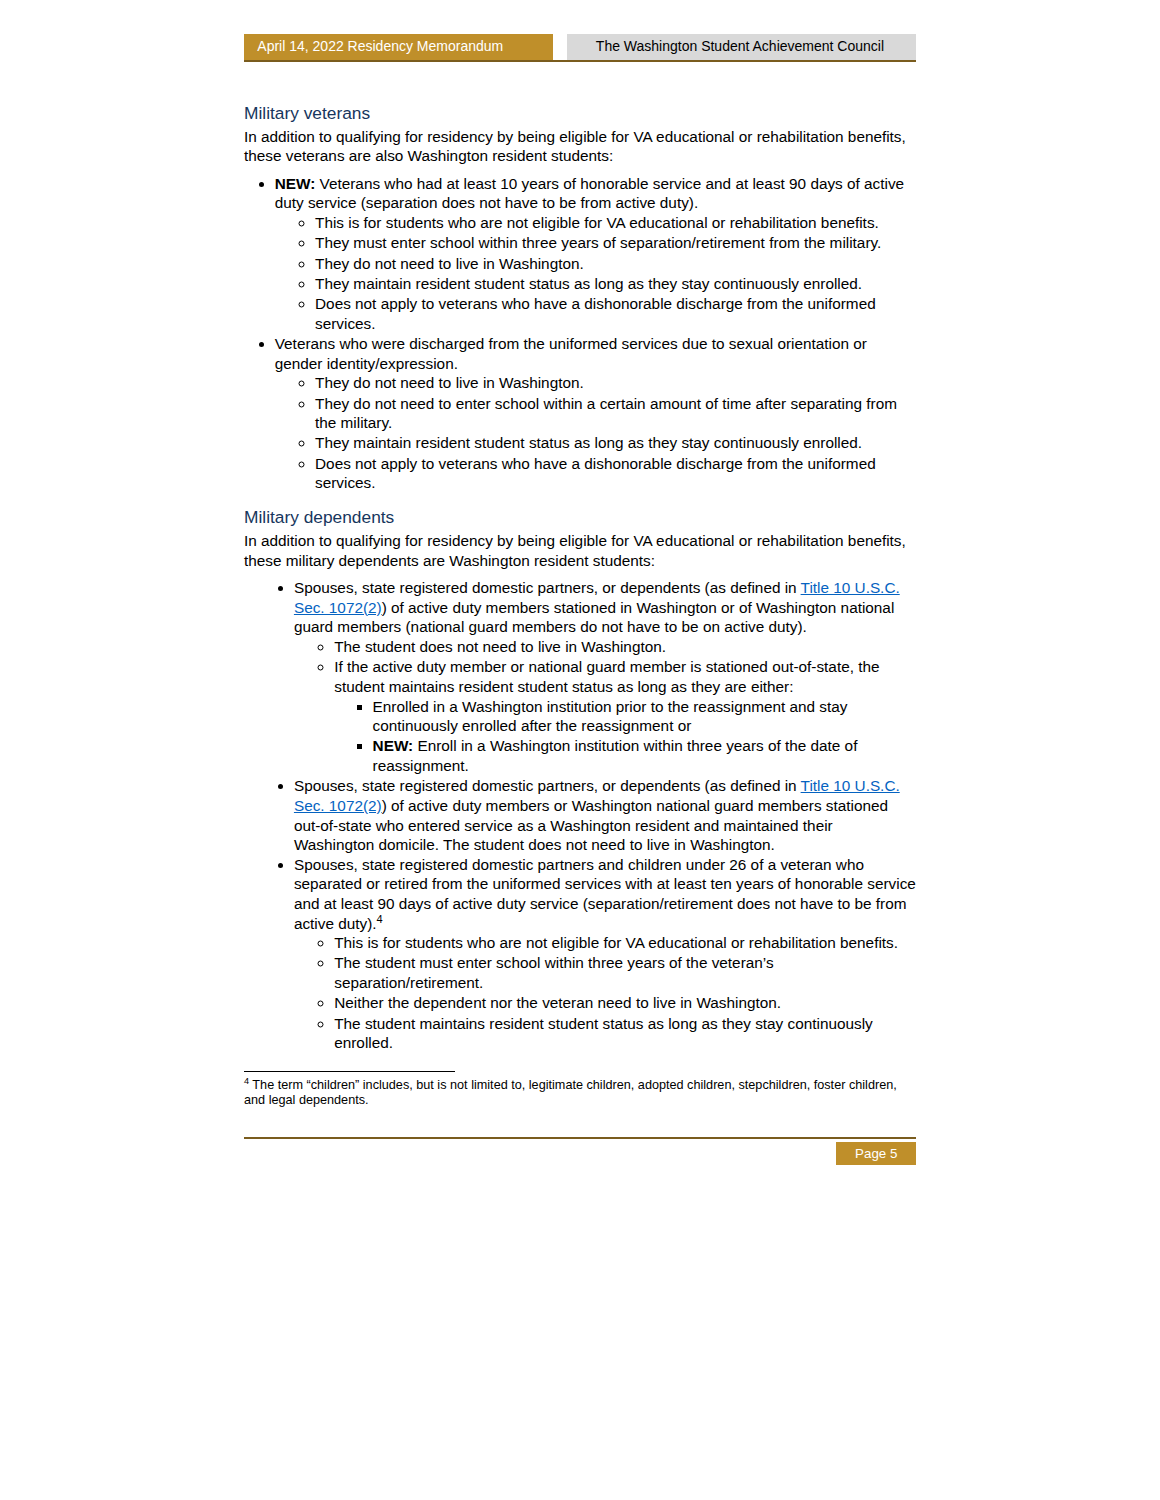April 14, 2022 Residency Memorandum
The Washington Student Achievement Council
Military veterans
In addition to qualifying for residency by being eligible for VA educational or rehabilitation benefits, these veterans are also Washington resident students:
NEW: Veterans who had at least 10 years of honorable service and at least 90 days of active duty service (separation does not have to be from active duty).
This is for students who are not eligible for VA educational or rehabilitation benefits.
They must enter school within three years of separation/retirement from the military.
They do not need to live in Washington.
They maintain resident student status as long as they stay continuously enrolled.
Does not apply to veterans who have a dishonorable discharge from the uniformed services.
Veterans who were discharged from the uniformed services due to sexual orientation or gender identity/expression.
They do not need to live in Washington.
They do not need to enter school within a certain amount of time after separating from the military.
They maintain resident student status as long as they stay continuously enrolled.
Does not apply to veterans who have a dishonorable discharge from the uniformed services.
Military dependents
In addition to qualifying for residency by being eligible for VA educational or rehabilitation benefits, these military dependents are Washington resident students:
Spouses, state registered domestic partners, or dependents (as defined in Title 10 U.S.C. Sec. 1072(2)) of active duty members stationed in Washington or of Washington national guard members (national guard members do not have to be on active duty).
The student does not need to live in Washington.
If the active duty member or national guard member is stationed out-of-state, the student maintains resident student status as long as they are either:
Enrolled in a Washington institution prior to the reassignment and stay continuously enrolled after the reassignment or
NEW: Enroll in a Washington institution within three years of the date of reassignment.
Spouses, state registered domestic partners, or dependents (as defined in Title 10 U.S.C. Sec. 1072(2)) of active duty members or Washington national guard members stationed out-of-state who entered service as a Washington resident and maintained their Washington domicile. The student does not need to live in Washington.
Spouses, state registered domestic partners and children under 26 of a veteran who separated or retired from the uniformed services with at least ten years of honorable service and at least 90 days of active duty service (separation/retirement does not have to be from active duty).4
This is for students who are not eligible for VA educational or rehabilitation benefits.
The student must enter school within three years of the veteran’s separation/retirement.
Neither the dependent nor the veteran need to live in Washington.
The student maintains resident student status as long as they stay continuously enrolled.
4 The term “children” includes, but is not limited to, legitimate children, adopted children, stepchildren, foster children, and legal dependents.
Page 5